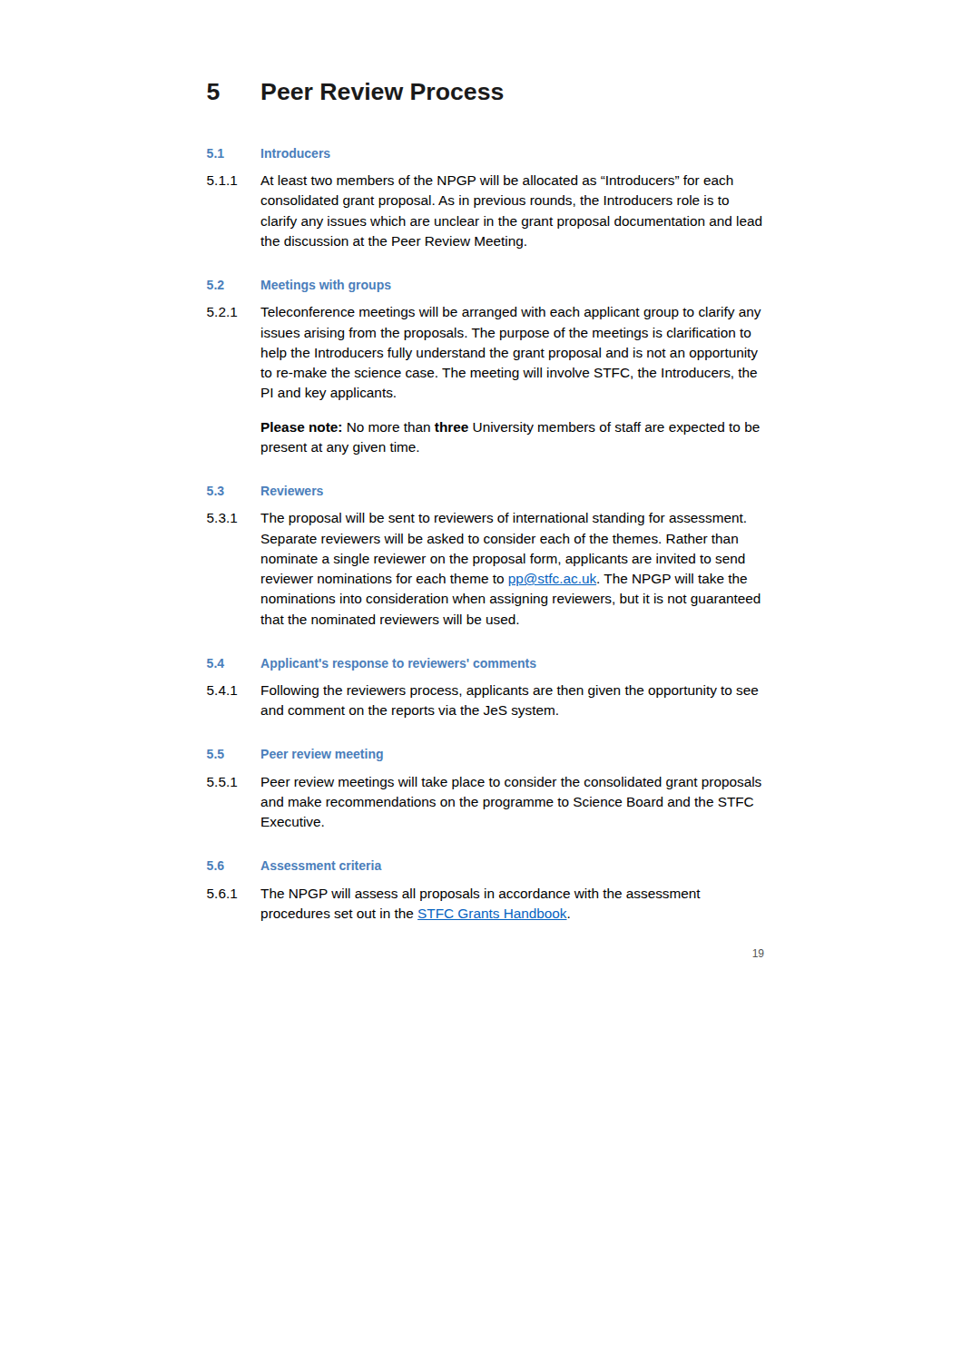5 Peer Review Process
5.1 Introducers
5.1.1
At least two members of the NPGP will be allocated as “Introducers” for each consolidated grant proposal. As in previous rounds, the Introducers role is to clarify any issues which are unclear in the grant proposal documentation and lead the discussion at the Peer Review Meeting.
5.2 Meetings with groups
5.2.1
Teleconference meetings will be arranged with each applicant group to clarify any issues arising from the proposals. The purpose of the meetings is clarification to help the Introducers fully understand the grant proposal and is not an opportunity to re-make the science case. The meeting will involve STFC, the Introducers, the PI and key applicants.
Please note: No more than three University members of staff are expected to be present at any given time.
5.3 Reviewers
5.3.1
The proposal will be sent to reviewers of international standing for assessment. Separate reviewers will be asked to consider each of the themes. Rather than nominate a single reviewer on the proposal form, applicants are invited to send reviewer nominations for each theme to pp@stfc.ac.uk. The NPGP will take the nominations into consideration when assigning reviewers, but it is not guaranteed that the nominated reviewers will be used.
5.4 Applicant's response to reviewers' comments
5.4.1
Following the reviewers process, applicants are then given the opportunity to see and comment on the reports via the JeS system.
5.5 Peer review meeting
5.5.1
Peer review meetings will take place to consider the consolidated grant proposals and make recommendations on the programme to Science Board and the STFC Executive.
5.6 Assessment criteria
5.6.1
The NPGP will assess all proposals in accordance with the assessment procedures set out in the STFC Grants Handbook.
19